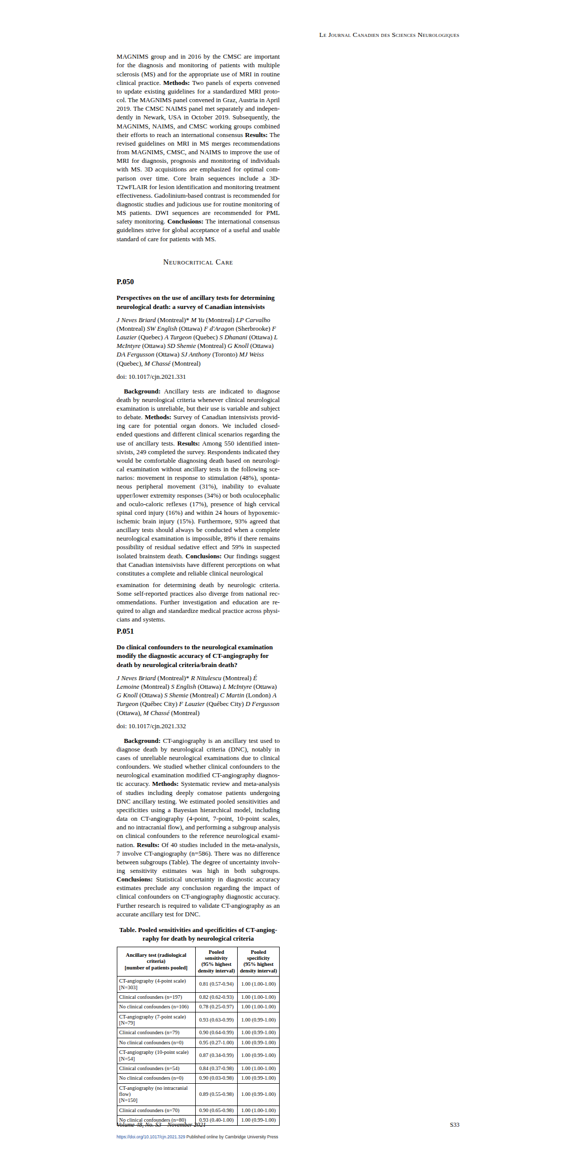Le Journal Canadien des Sciences Neurologiques
MAGNIMS group and in 2016 by the CMSC are important for the diagnosis and monitoring of patients with multiple sclerosis (MS) and for the appropriate use of MRI in routine clinical practice. Methods: Two panels of experts convened to update existing guidelines for a standardized MRI protocol. The MAGNIMS panel convened in Graz, Austria in April 2019. The CMSC NAIMS panel met separately and independently in Newark, USA in October 2019. Subsequently, the MAGNIMS, NAIMS, and CMSC working groups combined their efforts to reach an international consensus Results: The revised guidelines on MRI in MS merges recommendations from MAGNIMS, CMSC, and NAIMS to improve the use of MRI for diagnosis, prognosis and monitoring of individuals with MS. 3D acquisitions are emphasized for optimal comparison over time. Core brain sequences include a 3D-T2wFLAIR for lesion identification and monitoring treatment effectiveness. Gadolinium-based contrast is recommended for diagnostic studies and judicious use for routine monitoring of MS patients. DWI sequences are recommended for PML safety monitoring. Conclusions: The international consensus guidelines strive for global acceptance of a useful and usable standard of care for patients with MS.
Neurocritical Care
P.050
Perspectives on the use of ancillary tests for determining neurological death: a survey of Canadian intensivists
J Neves Briard (Montreal)* M Yu (Montreal) LP Carvalho (Montreal) SW English (Ottawa) F d'Aragon (Sherbrooke) F Lauzier (Quebec) A Turgeon (Quebec) S Dhanani (Ottawa) L McIntyre (Ottawa) SD Shemie (Montreal) G Knoll (Ottawa) DA Fergusson (Ottawa) SJ Anthony (Toronto) MJ Weiss (Quebec), M Chassé (Montreal)
doi: 10.1017/cjn.2021.331
Background: Ancillary tests are indicated to diagnose death by neurological criteria whenever clinical neurological examination is unreliable, but their use is variable and subject to debate. Methods: Survey of Canadian intensivists providing care for potential organ donors. We included closed-ended questions and different clinical scenarios regarding the use of ancillary tests. Results: Among 550 identified intensivists, 249 completed the survey. Respondents indicated they would be comfortable diagnosing death based on neurological examination without ancillary tests in the following scenarios: movement in response to stimulation (48%), spontaneous peripheral movement (31%), inability to evaluate upper/lower extremity responses (34%) or both oculocephalic and oculo-caloric reflexes (17%), presence of high cervical spinal cord injury (16%) and within 24 hours of hypoxemic-ischemic brain injury (15%). Furthermore, 93% agreed that ancillary tests should always be conducted when a complete neurological examination is impossible, 89% if there remains possibility of residual sedative effect and 59% in suspected isolated brainstem death. Conclusions: Our findings suggest that Canadian intensivists have different perceptions on what constitutes a complete and reliable clinical neurological
examination for determining death by neurologic criteria. Some self-reported practices also diverge from national recommendations. Further investigation and education are required to align and standardize medical practice across physicians and systems.
P.051
Do clinical confounders to the neurological examination modify the diagnostic accuracy of CT-angiography for death by neurological criteria/brain death?
J Neves Briard (Montreal)* R Nitulescu (Montreal) É Lemoine (Montreal) S English (Ottawa) L McIntyre (Ottawa) G Knoll (Ottawa) S Shemie (Montreal) C Martin (London) A Turgeon (Québec City) F Lauzier (Québec City) D Fergusson (Ottawa), M Chassé (Montreal)
doi: 10.1017/cjn.2021.332
Background: CT-angiography is an ancillary test used to diagnose death by neurological criteria (DNC), notably in cases of unreliable neurological examinations due to clinical confounders. We studied whether clinical confounders to the neurological examination modified CT-angiography diagnostic accuracy. Methods: Systematic review and meta-analysis of studies including deeply comatose patients undergoing DNC ancillary testing. We estimated pooled sensitivities and specificities using a Bayesian hierarchical model, including data on CT-angiography (4-point, 7-point, 10-point scales, and no intracranial flow), and performing a subgroup analysis on clinical confounders to the reference neurological examination. Results: Of 40 studies included in the meta-analysis, 7 involve CT-angiography (n=586). There was no difference between subgroups (Table). The degree of uncertainty involving sensitivity estimates was high in both subgroups. Conclusions: Statistical uncertainty in diagnostic accuracy estimates preclude any conclusion regarding the impact of clinical confounders on CT-angiography diagnostic accuracy. Further research is required to validate CT-angiography as an accurate ancillary test for DNC.
Table. Pooled sensitivities and specificities of CT-angiography for death by neurological criteria
| Ancillary test (radiological criteria) [number of patients pooled] | Pooled sensitivity (95% highest density interval) | Pooled specificity (95% highest density interval) |
| --- | --- | --- |
| CT-angiography (4-point scale) [N=303] | 0.81 (0.57-0.94) | 1.00 (1.00-1.00) |
| Clinical confounders (n=197) | 0.82 (0.62-0.93) | 1.00 (1.00-1.00) |
| No clinical confounders (n=106) | 0.78 (0.25-0.97) | 1.00 (1.00-1.00) |
| CT-angiography (7-point scale) [N=79] | 0.93 (0.63-0.99) | 1.00 (0.99-1.00) |
| Clinical confounders (n=79) | 0.90 (0.64-0.99) | 1.00 (0.99-1.00) |
| No clinical confounders (n=0) | 0.95 (0.27-1.00) | 1.00 (0.99-1.00) |
| CT-angiography (10-point scale) [N=54] | 0.87 (0.34-0.99) | 1.00 (0.99-1.00) |
| Clinical confounders (n=54) | 0.84 (0.37-0.98) | 1.00 (1.00-1.00) |
| No clinical confounders (n=0) | 0.90 (0.03-0.98) | 1.00 (0.99-1.00) |
| CT-angiography (no intracranial flow) [N=150] | 0.89 (0.55-0.98) | 1.00 (0.99-1.00) |
| Clinical confounders (n=70) | 0.90 (0.65-0.98) | 1.00 (1.00-1.00) |
| No clinical confounders (n=80) | 0.93 (0.40-1.00) | 1.00 (0.99-1.00) |
Volume 48, No. S3 – November 2021 S33
https://doi.org/10.1017/cjn.2021.329 Published online by Cambridge University Press